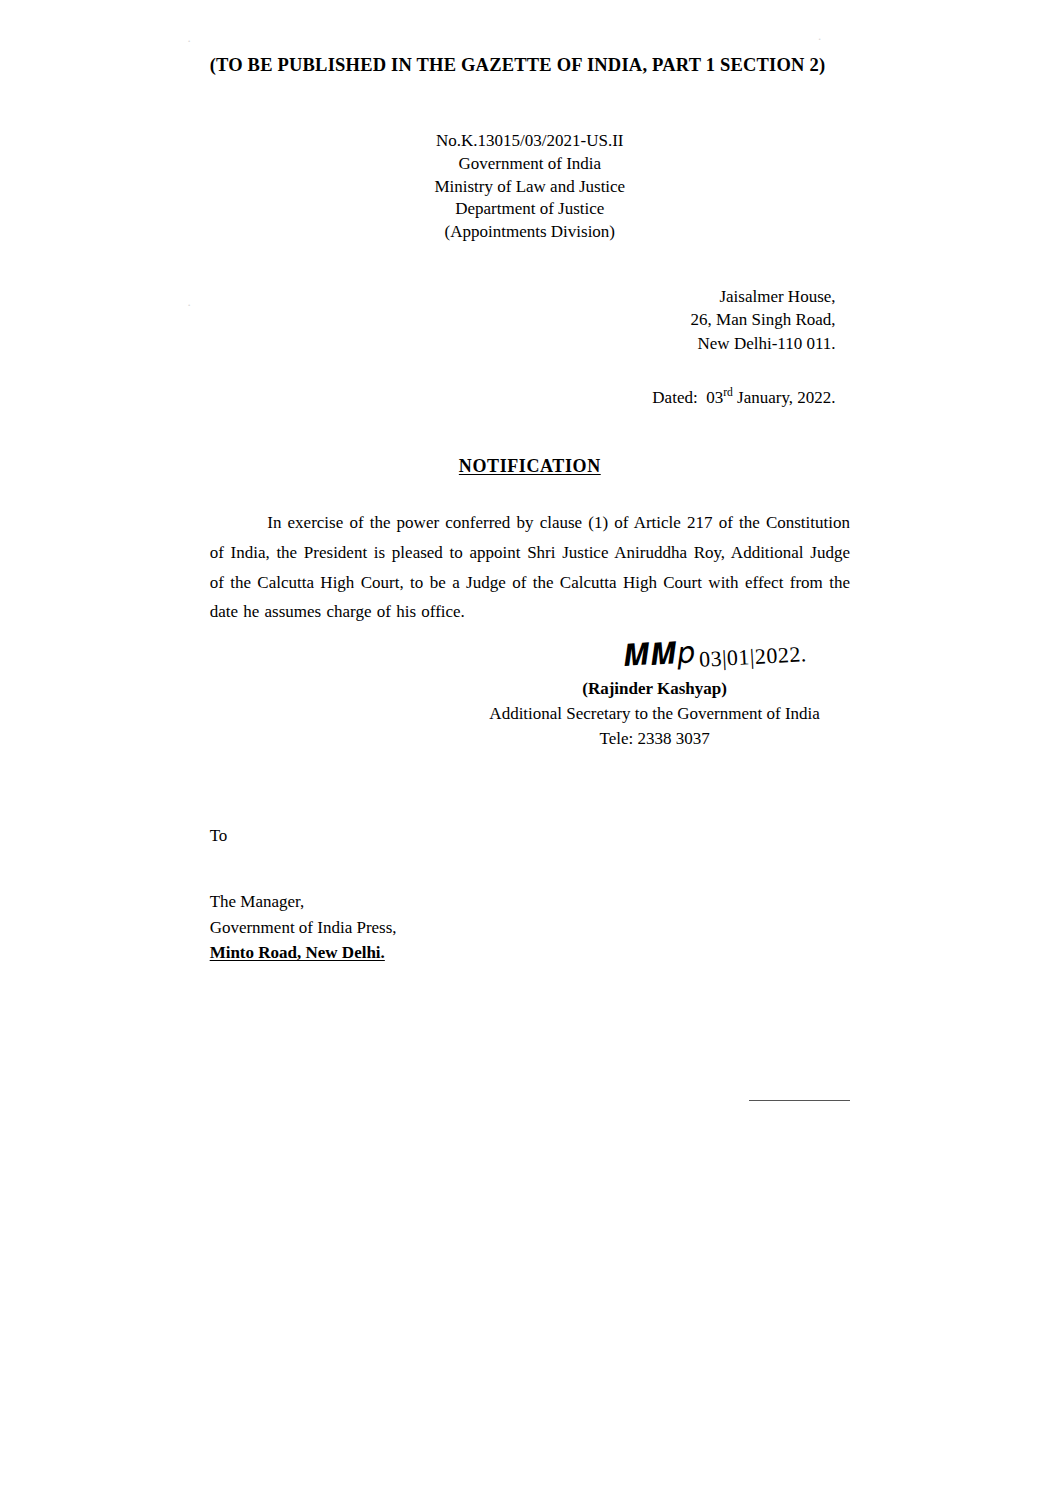. . .
(TO BE PUBLISHED IN THE GAZETTE OF INDIA, PART 1 SECTION 2)
No.K.13015/03/2021-US.II Government of India Ministry of Law and Justice Department of Justice (Appointments Division)
Jaisalmer House,
26, Man Singh Road,
New Delhi-110 011.
Dated: 03rd January, 2022.
NOTIFICATION
In exercise of the power conferred by clause (1) of Article 217 of the Constitution of India, the President is pleased to appoint Shri Justice Aniruddha Roy, Additional Judge of the Calcutta High Court, to be a Judge of the Calcutta High Court with effect from the date he assumes charge of his office.
𝑴𝑴𝑝
03|01|2022.
(Rajinder Kashyap)
Additional Secretary to the Government of India
Tele: 2338 3037
To
The Manager,
Government of India Press,
Minto Road, New Delhi.